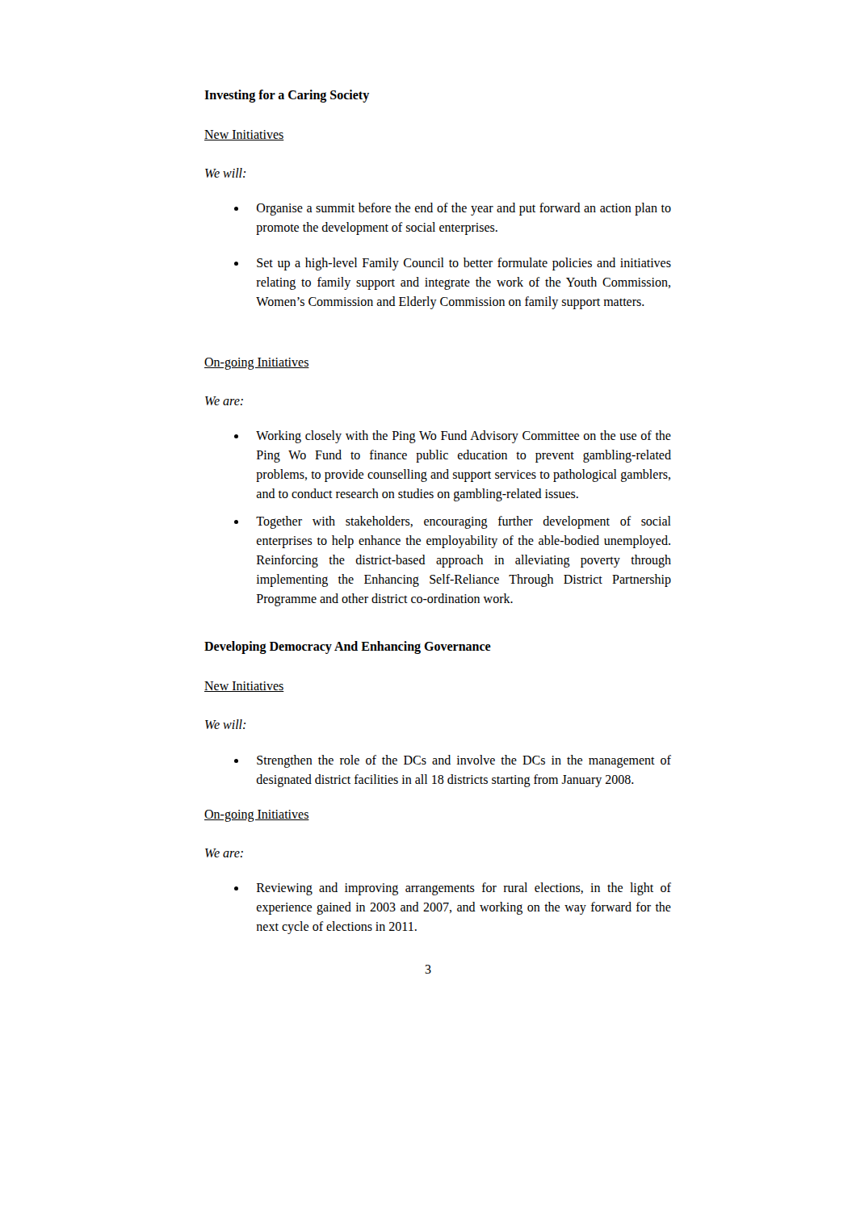Investing for a Caring Society
New Initiatives
We will:
Organise a summit before the end of the year and put forward an action plan to promote the development of social enterprises.
Set up a high-level Family Council to better formulate policies and initiatives relating to family support and integrate the work of the Youth Commission, Women’s Commission and Elderly Commission on family support matters.
On-going Initiatives
We are:
Working closely with the Ping Wo Fund Advisory Committee on the use of the Ping Wo Fund to finance public education to prevent gambling-related problems, to provide counselling and support services to pathological gamblers, and to conduct research on studies on gambling-related issues.
Together with stakeholders, encouraging further development of social enterprises to help enhance the employability of the able-bodied unemployed. Reinforcing the district-based approach in alleviating poverty through implementing the Enhancing Self-Reliance Through District Partnership Programme and other district co-ordination work.
Developing Democracy And Enhancing Governance
New Initiatives
We will:
Strengthen the role of the DCs and involve the DCs in the management of designated district facilities in all 18 districts starting from January 2008.
On-going Initiatives
We are:
Reviewing and improving arrangements for rural elections, in the light of experience gained in 2003 and 2007, and working on the way forward for the next cycle of elections in 2011.
3